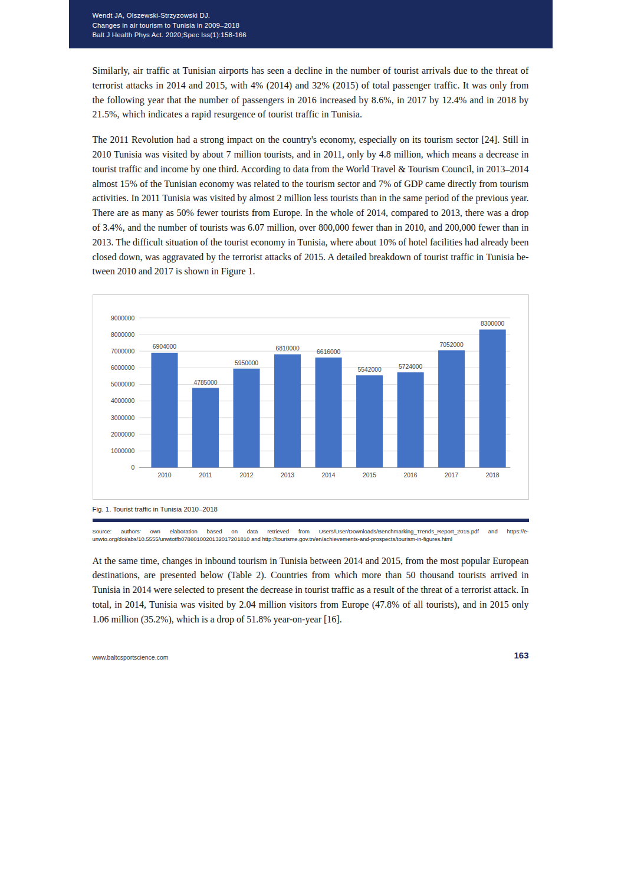Wendt JA, Olszewski-Strzyzowski DJ.
Changes in air tourism to Tunisia in 2009–2018
Balt J Health Phys Act. 2020;Spec Iss(1):158-166
Similarly, air traffic at Tunisian airports has seen a decline in the number of tourist arrivals due to the threat of terrorist attacks in 2014 and 2015, with 4% (2014) and 32% (2015) of total passenger traffic. It was only from the following year that the number of passengers in 2016 increased by 8.6%, in 2017 by 12.4% and in 2018 by 21.5%, which indicates a rapid resurgence of tourist traffic in Tunisia.
The 2011 Revolution had a strong impact on the country's economy, especially on its tourism sector [24]. Still in 2010 Tunisia was visited by about 7 million tourists, and in 2011, only by 4.8 million, which means a decrease in tourist traffic and income by one third. According to data from the World Travel & Tourism Council, in 2013–2014 almost 15% of the Tunisian economy was related to the tourism sector and 7% of GDP came directly from tourism activities. In 2011 Tunisia was visited by almost 2 million less tourists than in the same period of the previous year. There are as many as 50% fewer tourists from Europe. In the whole of 2014, compared to 2013, there was a drop of 3.4%, and the number of tourists was 6.07 million, over 800,000 fewer than in 2010, and 200,000 fewer than in 2013. The difficult situation of the tourist economy in Tunisia, where about 10% of hotel facilities had already been closed down, was aggravated by the terrorist attacks of 2015. A detailed breakdown of tourist traffic in Tunisia between 2010 and 2017 is shown in Figure 1.
9000000 8000000 7000000 6000000 5000000 4000000 3000000 2000000 1000000 0 6904000 4785000 5950000 6810000 6616000 5542000 5724000 7052000 8300000 2010 2011 2012 2013 2014 2015 2016 2017 2018
Fig. 1. Tourist traffic in Tunisia 2010–2018
Source: authors’ own elaboration based on data retrieved from Users/User/Downloads/Benchmarking_Trends_Report_2015.pdf and https://e-unwto.org/doi/abs/10.5555/unwtotfb0788010020132017201810 and http://tourisme.gov.tn/en/achievements-and-prospects/tourism-in-figures.html
At the same time, changes in inbound tourism in Tunisia between 2014 and 2015, from the most popular European destinations, are presented below (Table 2). Countries from which more than 50 thousand tourists arrived in Tunisia in 2014 were selected to present the decrease in tourist traffic as a result of the threat of a terrorist attack. In total, in 2014, Tunisia was visited by 2.04 million visitors from Europe (47.8% of all tourists), and in 2015 only 1.06 million (35.2%), which is a drop of 51.8% year-on-year [16].
www.baltcsportscience.com
163